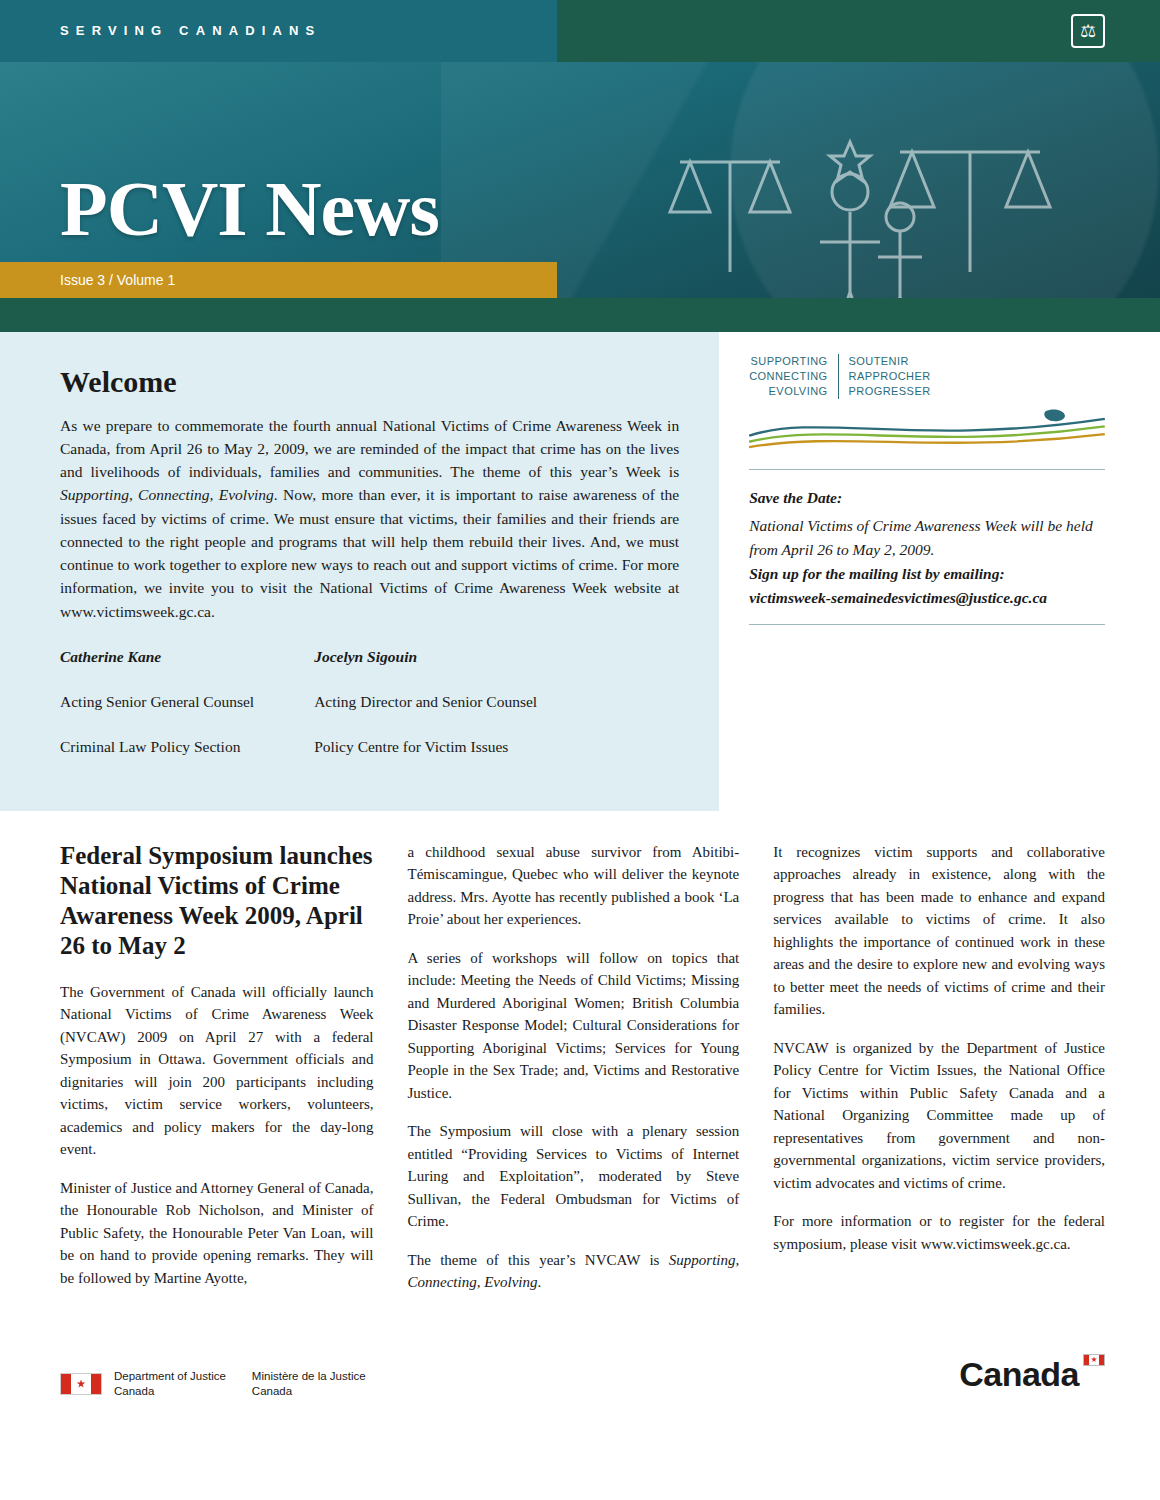SERVING CANADIANS
⚖
PCVI News
Issue 3 / Volume 1
Welcome
As we prepare to commemorate the fourth annual National Victims of Crime Awareness Week in Canada, from April 26 to May 2, 2009, we are reminded of the impact that crime has on the lives and livelihoods of individuals, families and communities. The theme of this year’s Week is Supporting, Connecting, Evolving. Now, more than ever, it is important to raise awareness of the issues faced by victims of crime. We must ensure that victims, their families and their friends are connected to the right people and programs that will help them rebuild their lives. And, we must continue to work together to explore new ways to reach out and support victims of crime. For more information, we invite you to visit the National Victims of Crime Awareness Week website at www.victimsweek.gc.ca.
Catherine Kane
Acting Senior General Counsel
Criminal Law Policy Section
Jocelyn Sigouin
Acting Director and Senior Counsel
Policy Centre for Victim Issues
SUPPORTING
CONNECTING
EVOLVING
SOUTENIR
RAPPROCHER
PROGRESSER
Save the Date: National Victims of Crime Awareness Week will be held from April 26 to May 2, 2009.
Sign up for the mailing list by emailing:
victimsweek-semainedesvictimes@justice.gc.ca
Federal Symposium launches National Victims of Crime Awareness Week 2009, April 26 to May 2
The Government of Canada will officially launch National Victims of Crime Awareness Week (NVCAW) 2009 on April 27 with a federal Symposium in Ottawa. Government officials and dignitaries will join 200 participants including victims, victim service workers, volunteers, academics and policy makers for the day-long event.
Minister of Justice and Attorney General of Canada, the Honourable Rob Nicholson, and Minister of Public Safety, the Honourable Peter Van Loan, will be on hand to provide opening remarks. They will be followed by Martine Ayotte,
a childhood sexual abuse survivor from Abitibi-Témiscamingue, Quebec who will deliver the keynote address. Mrs. Ayotte has recently published a book ‘La Proie’ about her experiences.
A series of workshops will follow on topics that include: Meeting the Needs of Child Victims; Missing and Murdered Aboriginal Women; British Columbia Disaster Response Model; Cultural Considerations for Supporting Aboriginal Victims; Services for Young People in the Sex Trade; and, Victims and Restorative Justice.
The Symposium will close with a plenary session entitled “Providing Services to Victims of Internet Luring and Exploitation”, moderated by Steve Sullivan, the Federal Ombudsman for Victims of Crime.
The theme of this year’s NVCAW is Supporting, Connecting, Evolving.
It recognizes victim supports and collaborative approaches already in existence, along with the progress that has been made to enhance and expand services available to victims of crime. It also highlights the importance of continued work in these areas and the desire to explore new and evolving ways to better meet the needs of victims of crime and their families.
NVCAW is organized by the Department of Justice Policy Centre for Victim Issues, the National Office for Victims within Public Safety Canada and a National Organizing Committee made up of representatives from government and non-governmental organizations, victim service providers, victim advocates and victims of crime.
For more information or to register for the federal symposium, please visit www.victimsweek.gc.ca.
Department of Justice
Canada
Ministère de la Justice
Canada
Canada